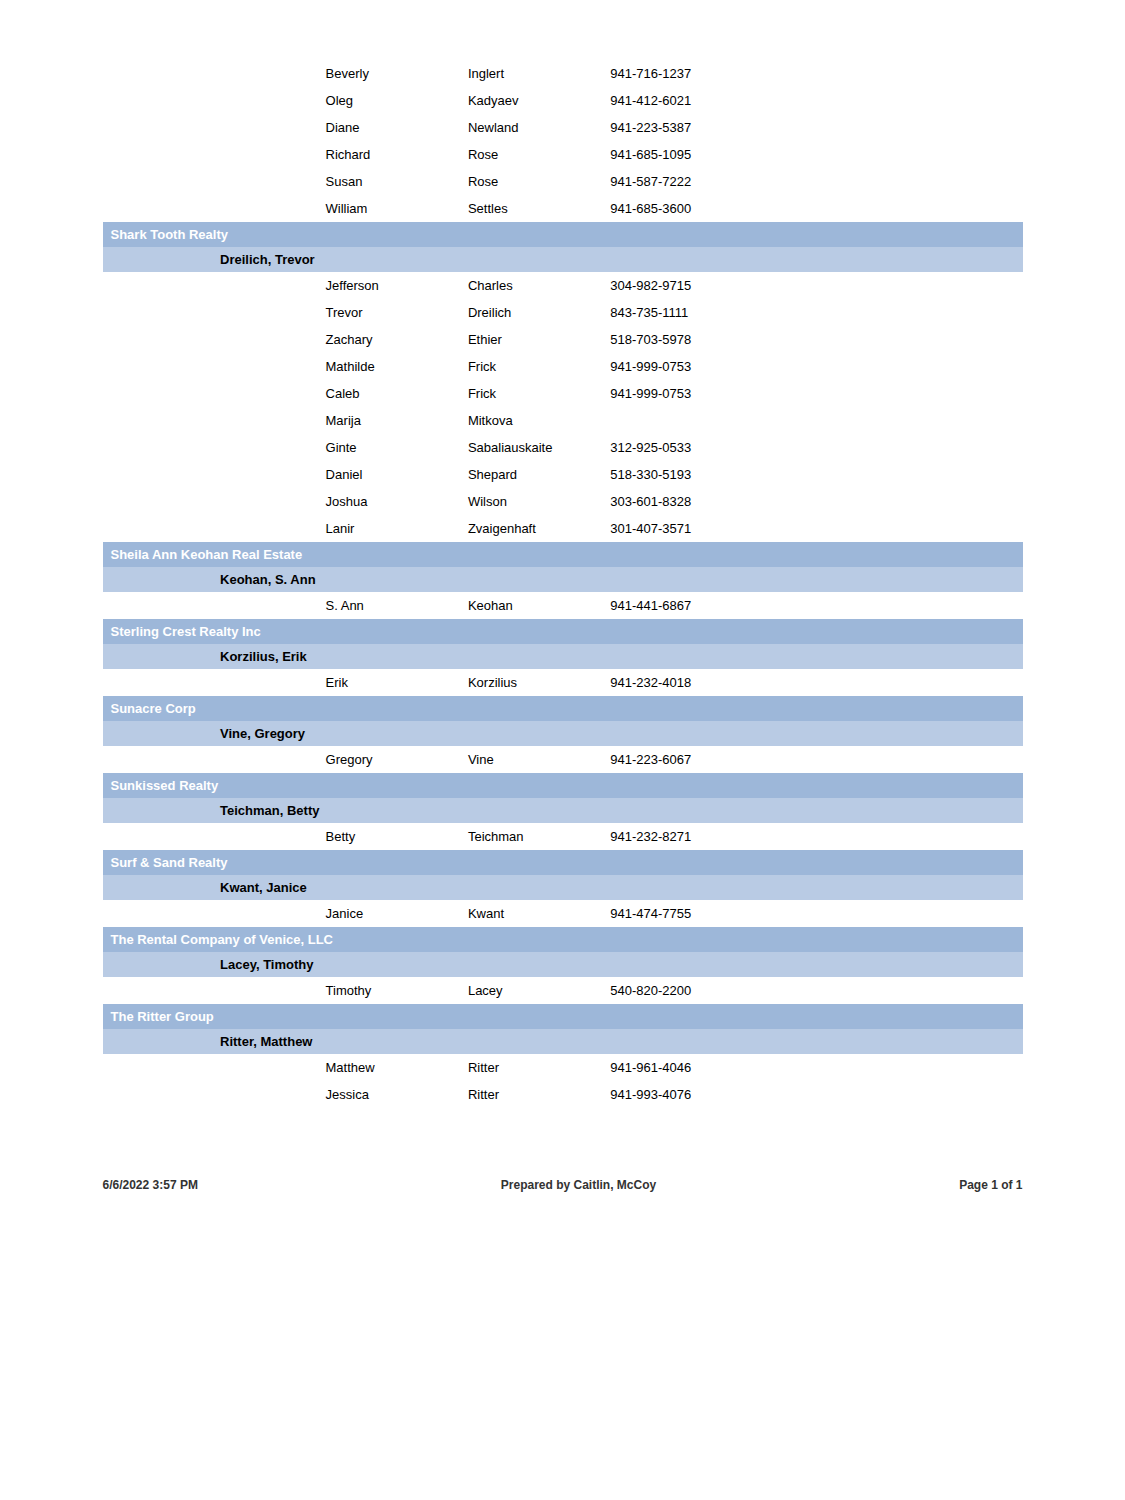| | | Beverly | Inglert | 941-716-1237 | |
| | | Oleg | Kadyaev | 941-412-6021 | |
| | | Diane | Newland | 941-223-5387 | |
| | | Richard | Rose | 941-685-1095 | |
| | | Susan | Rose | 941-587-7222 | |
| | | William | Settles | 941-685-3600 | |
| Shark Tooth Realty |
| | Dreilich, Trevor |
| | | Jefferson | Charles | 304-982-9715 | |
| | | Trevor | Dreilich | 843-735-1111 | |
| | | Zachary | Ethier | 518-703-5978 | |
| | | Mathilde | Frick | 941-999-0753 | |
| | | Caleb | Frick | 941-999-0753 | |
| | | Marija | Mitkova | | |
| | | Ginte | Sabaliauskaite | 312-925-0533 | |
| | | Daniel | Shepard | 518-330-5193 | |
| | | Joshua | Wilson | 303-601-8328 | |
| | | Lanir | Zvaigenhaft | 301-407-3571 | |
| Sheila Ann Keohan Real Estate |
| | Keohan, S. Ann |
| | | S. Ann | Keohan | 941-441-6867 | |
| Sterling Crest Realty Inc |
| | Korzilius, Erik |
| | | Erik | Korzilius | 941-232-4018 | |
| Sunacre Corp |
| | Vine, Gregory |
| | | Gregory | Vine | 941-223-6067 | |
| Sunkissed Realty |
| | Teichman, Betty |
| | | Betty | Teichman | 941-232-8271 | |
| Surf & Sand Realty |
| | Kwant, Janice |
| | | Janice | Kwant | 941-474-7755 | |
| The Rental Company of Venice, LLC |
| | Lacey, Timothy |
| | | Timothy | Lacey | 540-820-2200 | |
| The Ritter Group |
| | Ritter, Matthew |
| | | Matthew | Ritter | 941-961-4046 | |
| | | Jessica | Ritter | 941-993-4076 | |
6/6/2022 3:57 PM
Prepared by Caitlin, McCoy
Page 1 of 1